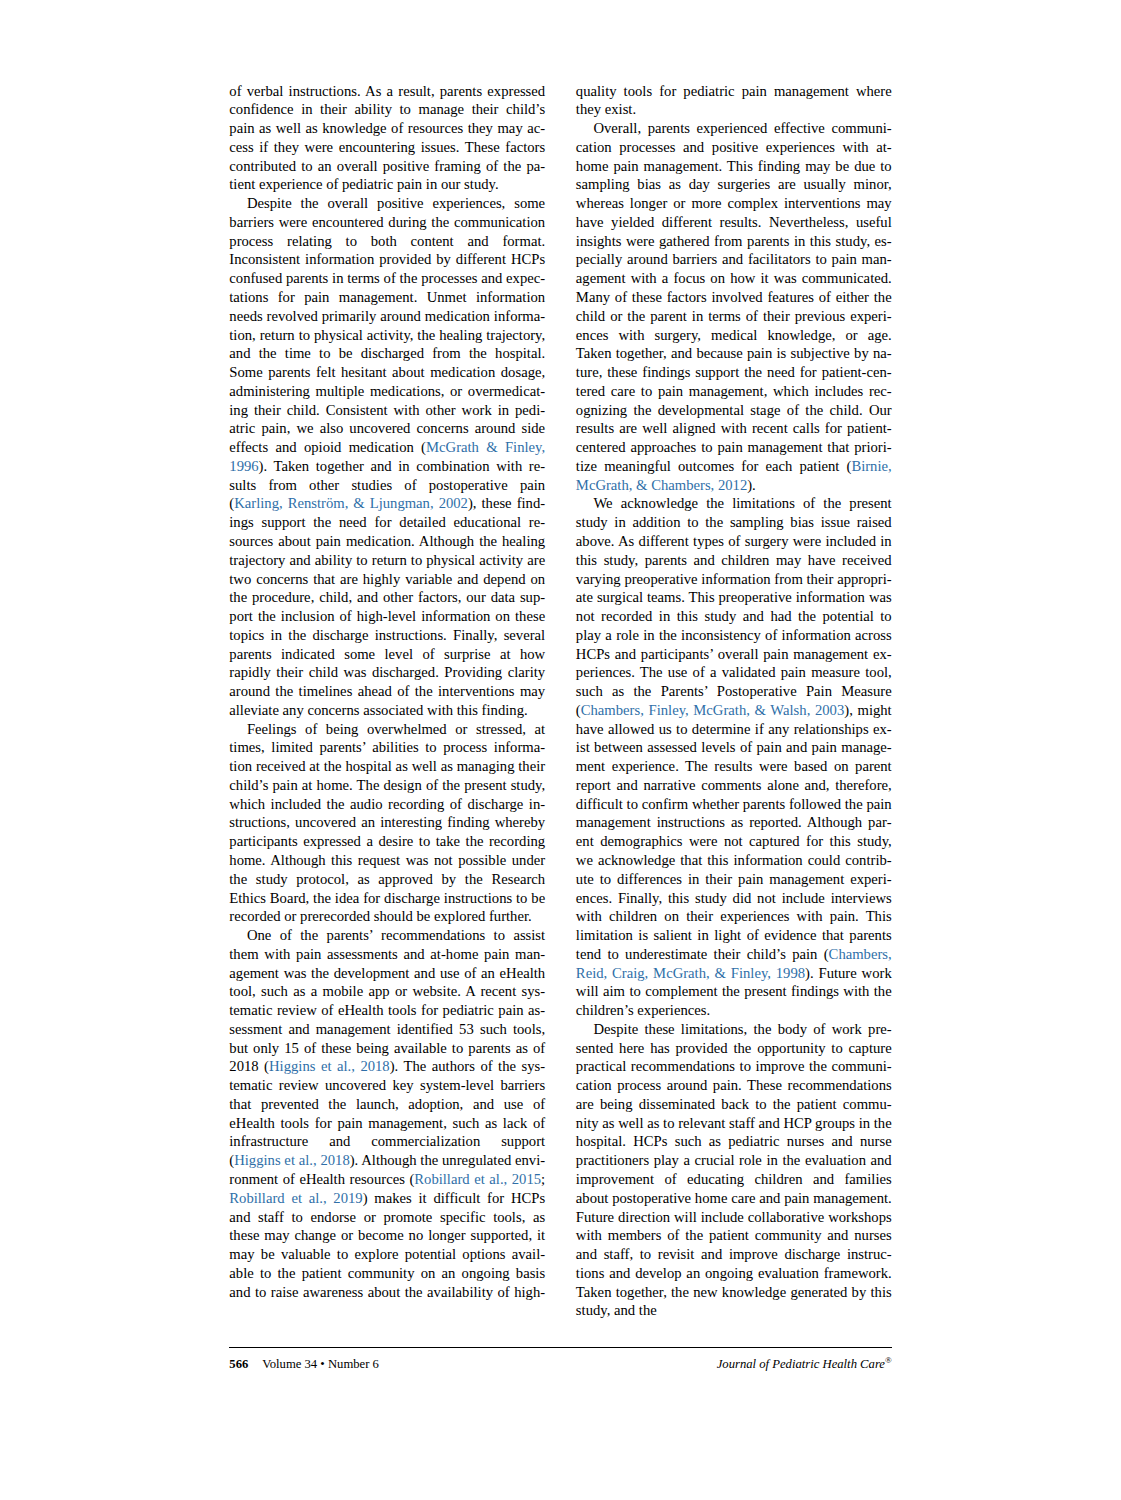of verbal instructions. As a result, parents expressed confidence in their ability to manage their child’s pain as well as knowledge of resources they may access if they were encountering issues. These factors contributed to an overall positive framing of the patient experience of pediatric pain in our study.
Despite the overall positive experiences, some barriers were encountered during the communication process relating to both content and format. Inconsistent information provided by different HCPs confused parents in terms of the processes and expectations for pain management. Unmet information needs revolved primarily around medication information, return to physical activity, the healing trajectory, and the time to be discharged from the hospital. Some parents felt hesitant about medication dosage, administering multiple medications, or overmedicating their child. Consistent with other work in pediatric pain, we also uncovered concerns around side effects and opioid medication (McGrath & Finley, 1996). Taken together and in combination with results from other studies of postoperative pain (Karling, Renström, & Ljungman, 2002), these findings support the need for detailed educational resources about pain medication. Although the healing trajectory and ability to return to physical activity are two concerns that are highly variable and depend on the procedure, child, and other factors, our data support the inclusion of high-level information on these topics in the discharge instructions. Finally, several parents indicated some level of surprise at how rapidly their child was discharged. Providing clarity around the timelines ahead of the interventions may alleviate any concerns associated with this finding.
Feelings of being overwhelmed or stressed, at times, limited parents’ abilities to process information received at the hospital as well as managing their child’s pain at home. The design of the present study, which included the audio recording of discharge instructions, uncovered an interesting finding whereby participants expressed a desire to take the recording home. Although this request was not possible under the study protocol, as approved by the Research Ethics Board, the idea for discharge instructions to be recorded or prerecorded should be explored further.
One of the parents’ recommendations to assist them with pain assessments and at-home pain management was the development and use of an eHealth tool, such as a mobile app or website. A recent systematic review of eHealth tools for pediatric pain assessment and management identified 53 such tools, but only 15 of these being available to parents as of 2018 (Higgins et al., 2018). The authors of the systematic review uncovered key system-level barriers that prevented the launch, adoption, and use of eHealth tools for pain management, such as lack of infrastructure and commercialization support (Higgins et al., 2018). Although the unregulated environment of eHealth resources (Robillard et al., 2015; Robillard et al., 2019) makes it difficult for HCPs and staff to endorse or promote specific tools, as these may change or become no longer supported, it may be valuable to explore potential options available to the patient community on an ongoing basis and to raise awareness about the availability of high-quality tools for pediatric pain management where they exist.
Overall, parents experienced effective communication processes and positive experiences with at-home pain management. This finding may be due to sampling bias as day surgeries are usually minor, whereas longer or more complex interventions may have yielded different results. Nevertheless, useful insights were gathered from parents in this study, especially around barriers and facilitators to pain management with a focus on how it was communicated. Many of these factors involved features of either the child or the parent in terms of their previous experiences with surgery, medical knowledge, or age. Taken together, and because pain is subjective by nature, these findings support the need for patient-centered care to pain management, which includes recognizing the developmental stage of the child. Our results are well aligned with recent calls for patient-centered approaches to pain management that prioritize meaningful outcomes for each patient (Birnie, McGrath, & Chambers, 2012).
We acknowledge the limitations of the present study in addition to the sampling bias issue raised above. As different types of surgery were included in this study, parents and children may have received varying preoperative information from their appropriate surgical teams. This preoperative information was not recorded in this study and had the potential to play a role in the inconsistency of information across HCPs and participants’ overall pain management experiences. The use of a validated pain measure tool, such as the Parents’ Postoperative Pain Measure (Chambers, Finley, McGrath, & Walsh, 2003), might have allowed us to determine if any relationships exist between assessed levels of pain and pain management experience. The results were based on parent report and narrative comments alone and, therefore, difficult to confirm whether parents followed the pain management instructions as reported. Although parent demographics were not captured for this study, we acknowledge that this information could contribute to differences in their pain management experiences. Finally, this study did not include interviews with children on their experiences with pain. This limitation is salient in light of evidence that parents tend to underestimate their child’s pain (Chambers, Reid, Craig, McGrath, & Finley, 1998). Future work will aim to complement the present findings with the children’s experiences.
Despite these limitations, the body of work presented here has provided the opportunity to capture practical recommendations to improve the communication process around pain. These recommendations are being disseminated back to the patient community as well as to relevant staff and HCP groups in the hospital. HCPs such as pediatric nurses and nurse practitioners play a crucial role in the evaluation and improvement of educating children and families about postoperative home care and pain management. Future direction will include collaborative workshops with members of the patient community and nurses and staff, to revisit and improve discharge instructions and develop an ongoing evaluation framework. Taken together, the new knowledge generated by this study, and the
566 Volume 34 • Number 6
Journal of Pediatric Health Care®